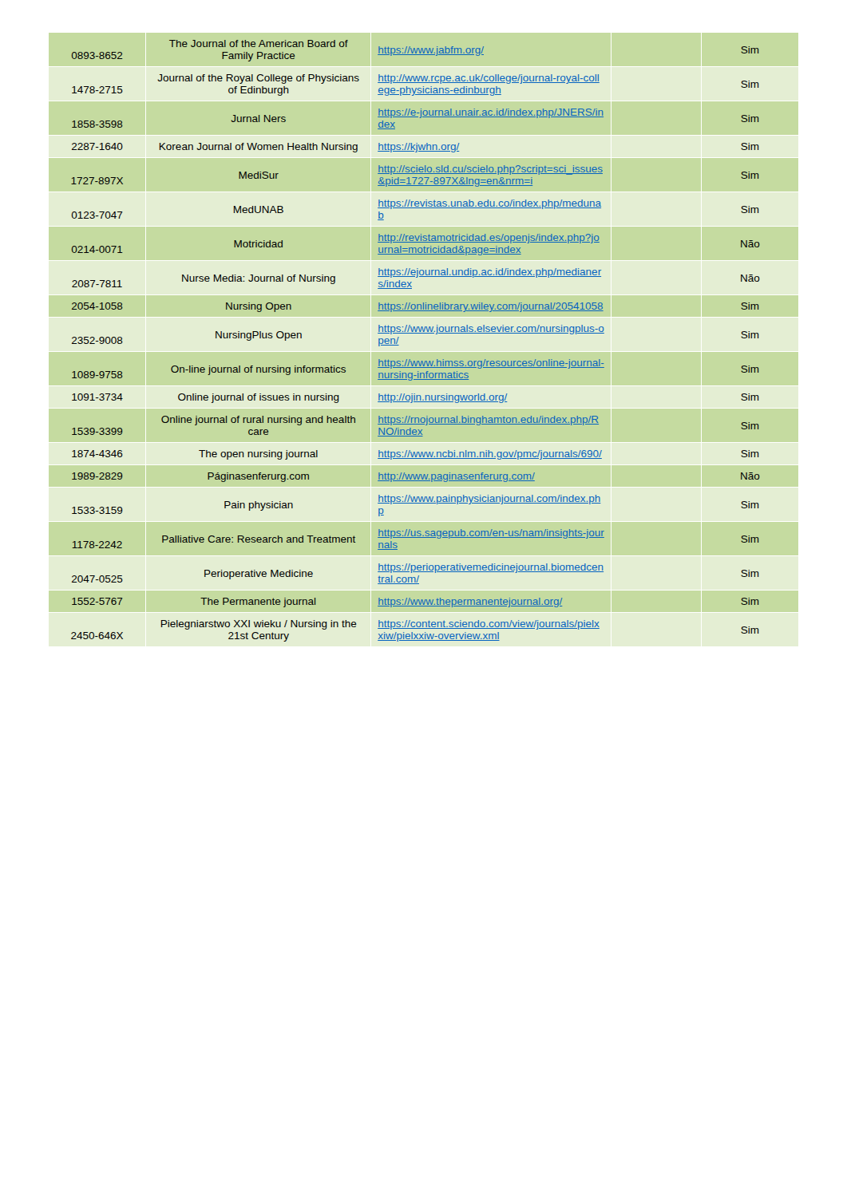| 0893-8652 | The Journal of the American Board of Family Practice | https://www.jabfm.org/ | | Sim |
| 1478-2715 | Journal of the Royal College of Physicians of Edinburgh | http://www.rcpe.ac.uk/college/journal-royal-college-physicians-edinburgh | | Sim |
| 1858-3598 | Jurnal Ners | https://e-journal.unair.ac.id/index.php/JNERS/index | | Sim |
| 2287-1640 | Korean Journal of Women Health Nursing | https://kjwhn.org/ | | Sim |
| 1727-897X | MediSur | http://scielo.sld.cu/scielo.php?script=sci_issues&pid=1727-897X&lng=en&nrm=i | | Sim |
| 0123-7047 | MedUNAB | https://revistas.unab.edu.co/index.php/medunab | | Sim |
| 0214-0071 | Motricidad | http://revistamotricidad.es/openjs/index.php?journal=motricidad&page=index | | Não |
| 2087-7811 | Nurse Media: Journal of Nursing | https://ejournal.undip.ac.id/index.php/medianers/index | | Não |
| 2054-1058 | Nursing Open | https://onlinelibrary.wiley.com/journal/20541058 | | Sim |
| 2352-9008 | NursingPlus Open | https://www.journals.elsevier.com/nursingplus-open/ | | Sim |
| 1089-9758 | On-line journal of nursing informatics | https://www.himss.org/resources/online-journal-nursing-informatics | | Sim |
| 1091-3734 | Online journal of issues in nursing | http://ojin.nursingworld.org/ | | Sim |
| 1539-3399 | Online journal of rural nursing and health care | https://rnojournal.binghamton.edu/index.php/RNO/index | | Sim |
| 1874-4346 | The open nursing journal | https://www.ncbi.nlm.nih.gov/pmc/journals/690/ | | Sim |
| 1989-2829 | Páginasenferurg.com | http://www.paginasenferurg.com/ | | Não |
| 1533-3159 | Pain physician | https://www.painphysicianjournal.com/index.php | | Sim |
| 1178-2242 | Palliative Care: Research and Treatment | https://us.sagepub.com/en-us/nam/insights-journals | | Sim |
| 2047-0525 | Perioperative Medicine | https://perioperativemedicinejournal.biomedcentral.com/ | | Sim |
| 1552-5767 | The Permanente journal | https://www.thepermanentejournal.org/ | | Sim |
| 2450-646X | Pielegniarstwo XXI wieku / Nursing in the 21st Century | https://content.sciendo.com/view/journals/pielxxiw/pielxxiw-overview.xml | | Sim |